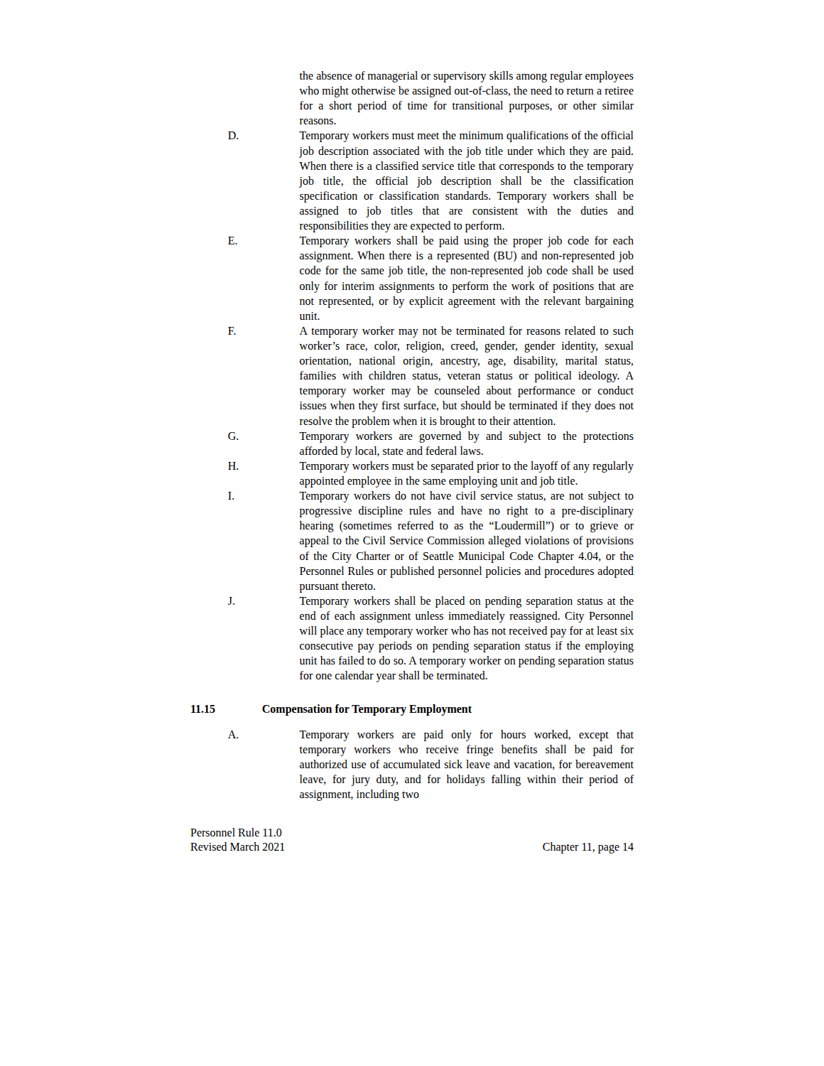the absence of managerial or supervisory skills among regular employees who might otherwise be assigned out-of-class, the need to return a retiree for a short period of time for transitional purposes, or other similar reasons.
D. Temporary workers must meet the minimum qualifications of the official job description associated with the job title under which they are paid. When there is a classified service title that corresponds to the temporary job title, the official job description shall be the classification specification or classification standards. Temporary workers shall be assigned to job titles that are consistent with the duties and responsibilities they are expected to perform.
E. Temporary workers shall be paid using the proper job code for each assignment. When there is a represented (BU) and non-represented job code for the same job title, the non-represented job code shall be used only for interim assignments to perform the work of positions that are not represented, or by explicit agreement with the relevant bargaining unit.
F. A temporary worker may not be terminated for reasons related to such worker’s race, color, religion, creed, gender, gender identity, sexual orientation, national origin, ancestry, age, disability, marital status, families with children status, veteran status or political ideology. A temporary worker may be counseled about performance or conduct issues when they first surface, but should be terminated if they does not resolve the problem when it is brought to their attention.
G. Temporary workers are governed by and subject to the protections afforded by local, state and federal laws.
H. Temporary workers must be separated prior to the layoff of any regularly appointed employee in the same employing unit and job title.
I. Temporary workers do not have civil service status, are not subject to progressive discipline rules and have no right to a pre-disciplinary hearing (sometimes referred to as the “Loudermill”) or to grieve or appeal to the Civil Service Commission alleged violations of provisions of the City Charter or of Seattle Municipal Code Chapter 4.04, or the Personnel Rules or published personnel policies and procedures adopted pursuant thereto.
J. Temporary workers shall be placed on pending separation status at the end of each assignment unless immediately reassigned. City Personnel will place any temporary worker who has not received pay for at least six consecutive pay periods on pending separation status if the employing unit has failed to do so. A temporary worker on pending separation status for one calendar year shall be terminated.
11.15 Compensation for Temporary Employment
A. Temporary workers are paid only for hours worked, except that temporary workers who receive fringe benefits shall be paid for authorized use of accumulated sick leave and vacation, for bereavement leave, for jury duty, and for holidays falling within their period of assignment, including two
Personnel Rule 11.0
Revised March 2021
Chapter 11, page 14